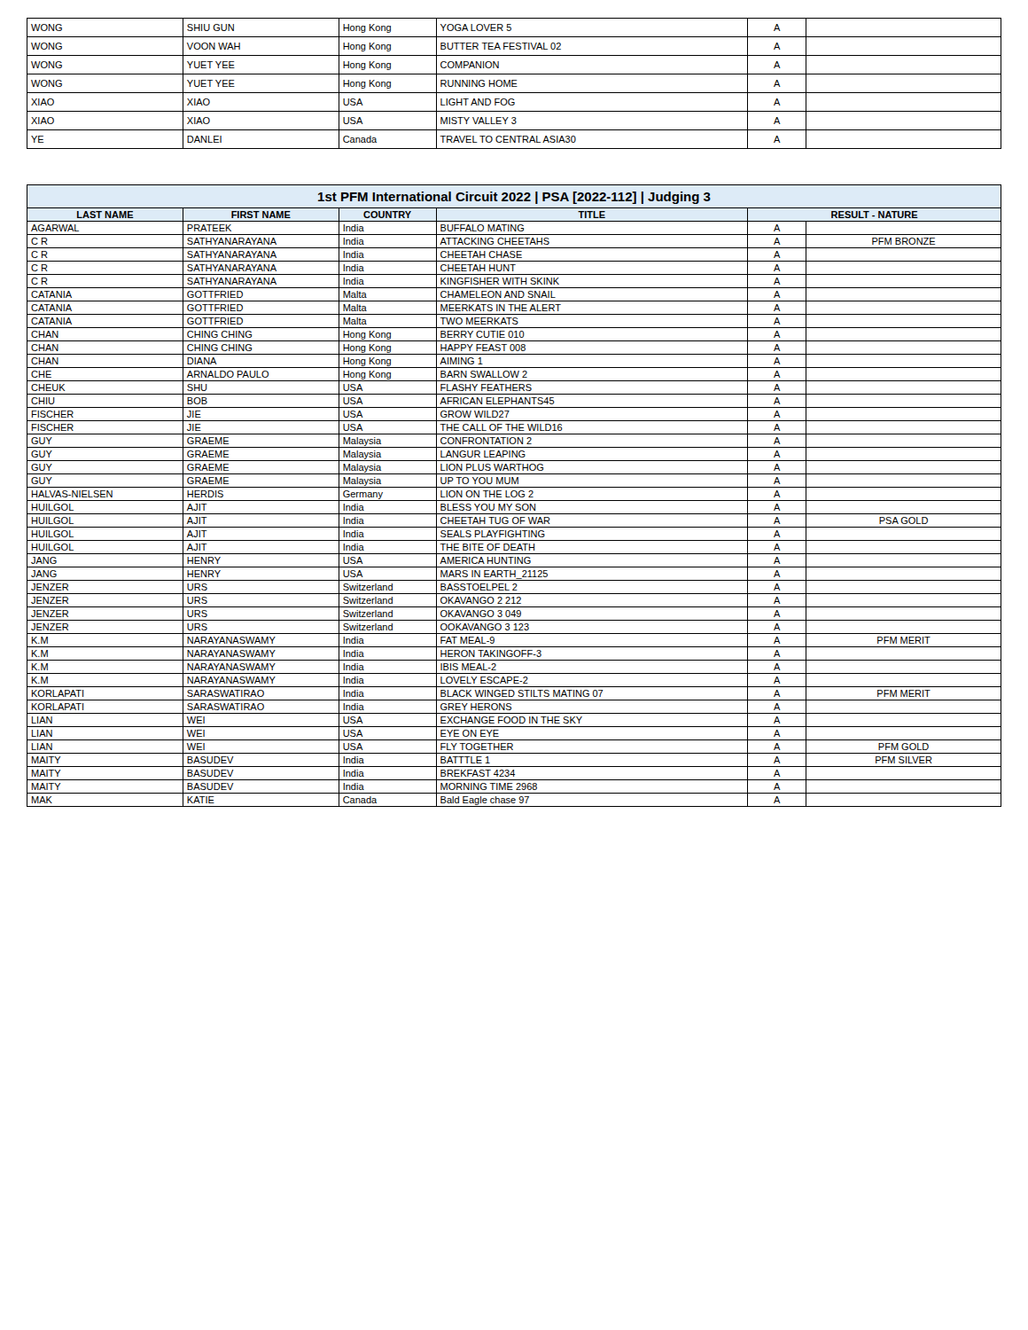| WONG | SHIU GUN | Hong Kong | YOGA LOVER 5 | A | |
| WONG | VOON WAH | Hong Kong | BUTTER TEA FESTIVAL 02 | A | |
| WONG | YUET YEE | Hong Kong | COMPANION | A | |
| WONG | YUET YEE | Hong Kong | RUNNING HOME | A | |
| XIAO | XIAO | USA | LIGHT AND FOG | A | |
| XIAO | XIAO | USA | MISTY VALLEY 3 | A | |
| YE | DANLEI | Canada | TRAVEL TO CENTRAL ASIA30 | A | |
| 1st PFM International Circuit 2022 / PSA [2022-112] / Judging 3 |
| LAST NAME | FIRST NAME | COUNTRY | TITLE | RESULT - NATURE |
| AGARWAL | PRATEEK | India | BUFFALO MATING | A | |
| C R | SATHYANARAYANA | India | ATTACKING CHEETAHS | A | PFM BRONZE |
| C R | SATHYANARAYANA | India | CHEETAH CHASE | A | |
| C R | SATHYANARAYANA | India | CHEETAH HUNT | A | |
| C R | SATHYANARAYANA | India | KINGFISHER WITH SKINK | A | |
| CATANIA | GOTTFRIED | Malta | CHAMELEON AND SNAIL | A | |
| CATANIA | GOTTFRIED | Malta | MEERKATS IN THE ALERT | A | |
| CATANIA | GOTTFRIED | Malta | TWO MEERKATS | A | |
| CHAN | CHING CHING | Hong Kong | BERRY CUTIE 010 | A | |
| CHAN | CHING CHING | Hong Kong | HAPPY FEAST 008 | A | |
| CHAN | DIANA | Hong Kong | AIMING 1 | A | |
| CHE | ARNALDO PAULO | Hong Kong | BARN SWALLOW 2 | A | |
| CHEUK | SHU | USA | FLASHY FEATHERS | A | |
| CHIU | BOB | USA | AFRICAN ELEPHANTS45 | A | |
| FISCHER | JIE | USA | GROW WILD27 | A | |
| FISCHER | JIE | USA | THE CALL OF THE WILD16 | A | |
| GUY | GRAEME | Malaysia | CONFRONTATION 2 | A | |
| GUY | GRAEME | Malaysia | LANGUR LEAPING | A | |
| GUY | GRAEME | Malaysia | LION PLUS WARTHOG | A | |
| GUY | GRAEME | Malaysia | UP TO YOU MUM | A | |
| HALVAS-NIELSEN | HERDIS | Germany | LION ON THE LOG 2 | A | |
| HUILGOL | AJIT | India | BLESS YOU MY SON | A | |
| HUILGOL | AJIT | India | CHEETAH TUG OF WAR | A | PSA GOLD |
| HUILGOL | AJIT | India | SEALS PLAYFIGHTING | A | |
| HUILGOL | AJIT | India | THE BITE OF DEATH | A | |
| JANG | HENRY | USA | AMERICA HUNTING | A | |
| JANG | HENRY | USA | MARS IN EARTH_21125 | A | |
| JENZER | URS | Switzerland | BASSTOELPEL 2 | A | |
| JENZER | URS | Switzerland | OKAVANGO 2 212 | A | |
| JENZER | URS | Switzerland | OKAVANGO 3 049 | A | |
| JENZER | URS | Switzerland | OOKAVANGO 3 123 | A | |
| K.M | NARAYANASWAMY | India | FAT MEAL-9 | A | PFM MERIT |
| K.M | NARAYANASWAMY | India | HERON TAKINGOFF-3 | A | |
| K.M | NARAYANASWAMY | India | IBIS MEAL-2 | A | |
| K.M | NARAYANASWAMY | India | LOVELY ESCAPE-2 | A | |
| KORLAPATI | SARASWATIRAO | India | BLACK WINGED STILTS MATING 07 | A | PFM MERIT |
| KORLAPATI | SARASWATIRAO | India | GREY HERONS | A | |
| LIAN | WEI | USA | EXCHANGE FOOD IN THE SKY | A | |
| LIAN | WEI | USA | EYE ON EYE | A | |
| LIAN | WEI | USA | FLY TOGETHER | A | PFM GOLD |
| MAITY | BASUDEV | India | BATTTLE 1 | A | PFM SILVER |
| MAITY | BASUDEV | India | BREKFAST 4234 | A | |
| MAITY | BASUDEV | India | MORNING TIME 2968 | A | |
| MAK | KATIE | Canada | Bald Eagle chase 97 | A | |